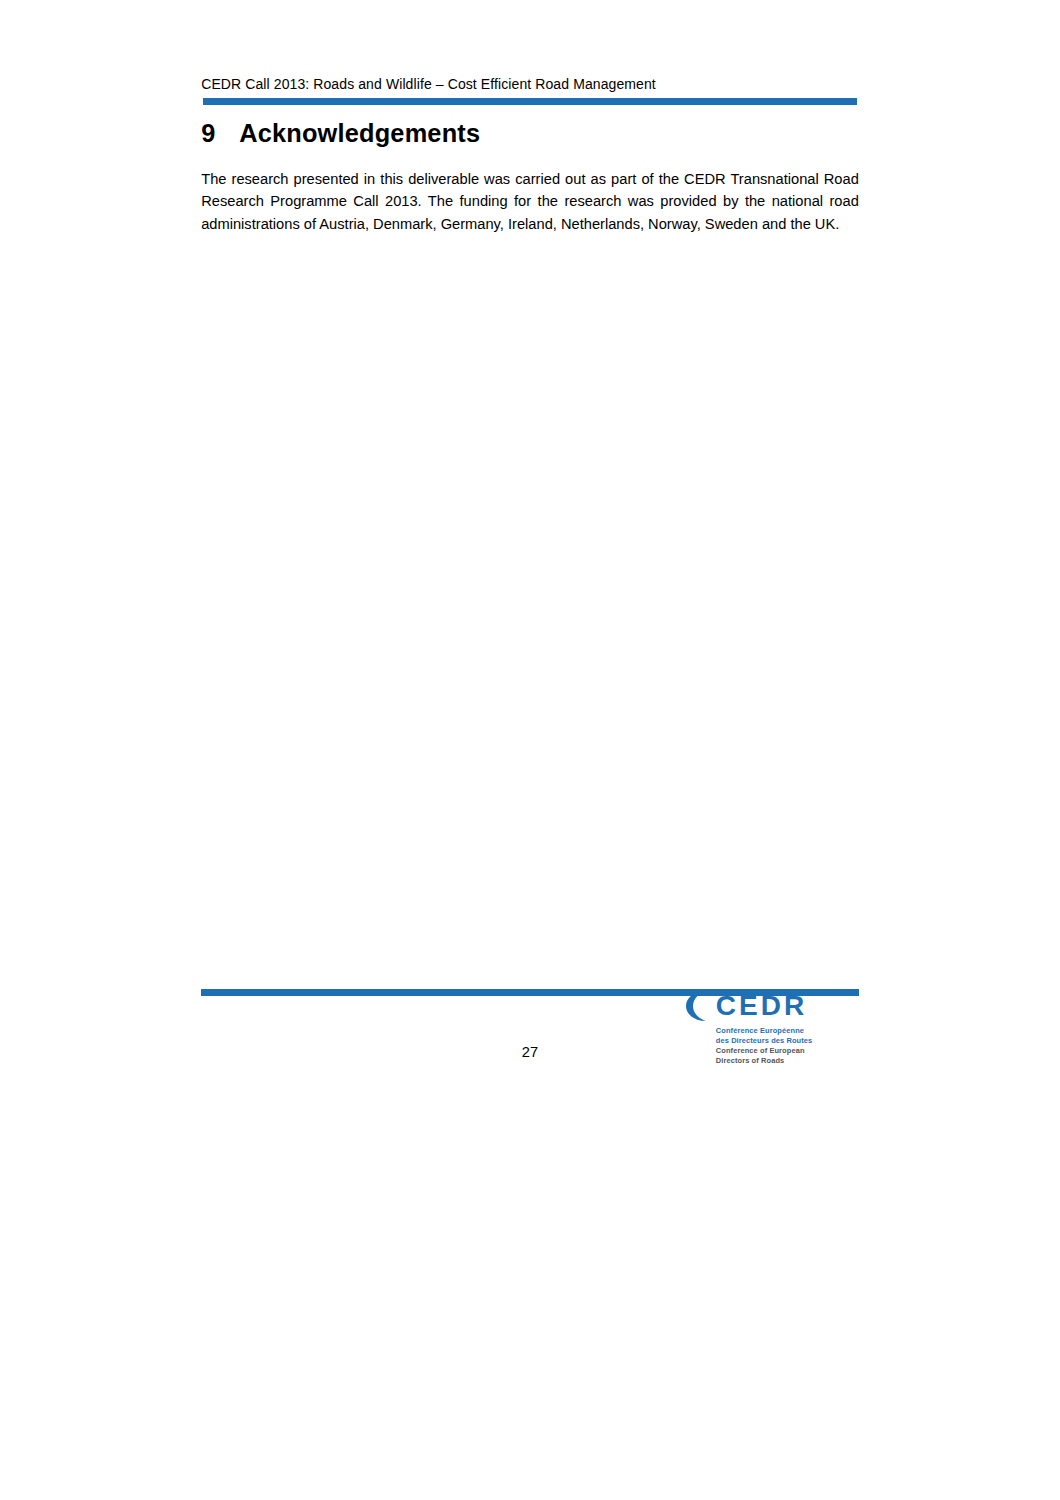CEDR Call 2013: Roads and Wildlife – Cost Efficient Road Management
9 Acknowledgements
The research presented in this deliverable was carried out as part of the CEDR Transnational Road Research Programme Call 2013. The funding for the research was provided by the national road administrations of Austria, Denmark, Germany, Ireland, Netherlands, Norway, Sweden and the UK.
27
CEDR
Conférence Européenne
des Directeurs des Routes
Conference of European
Directors of Roads